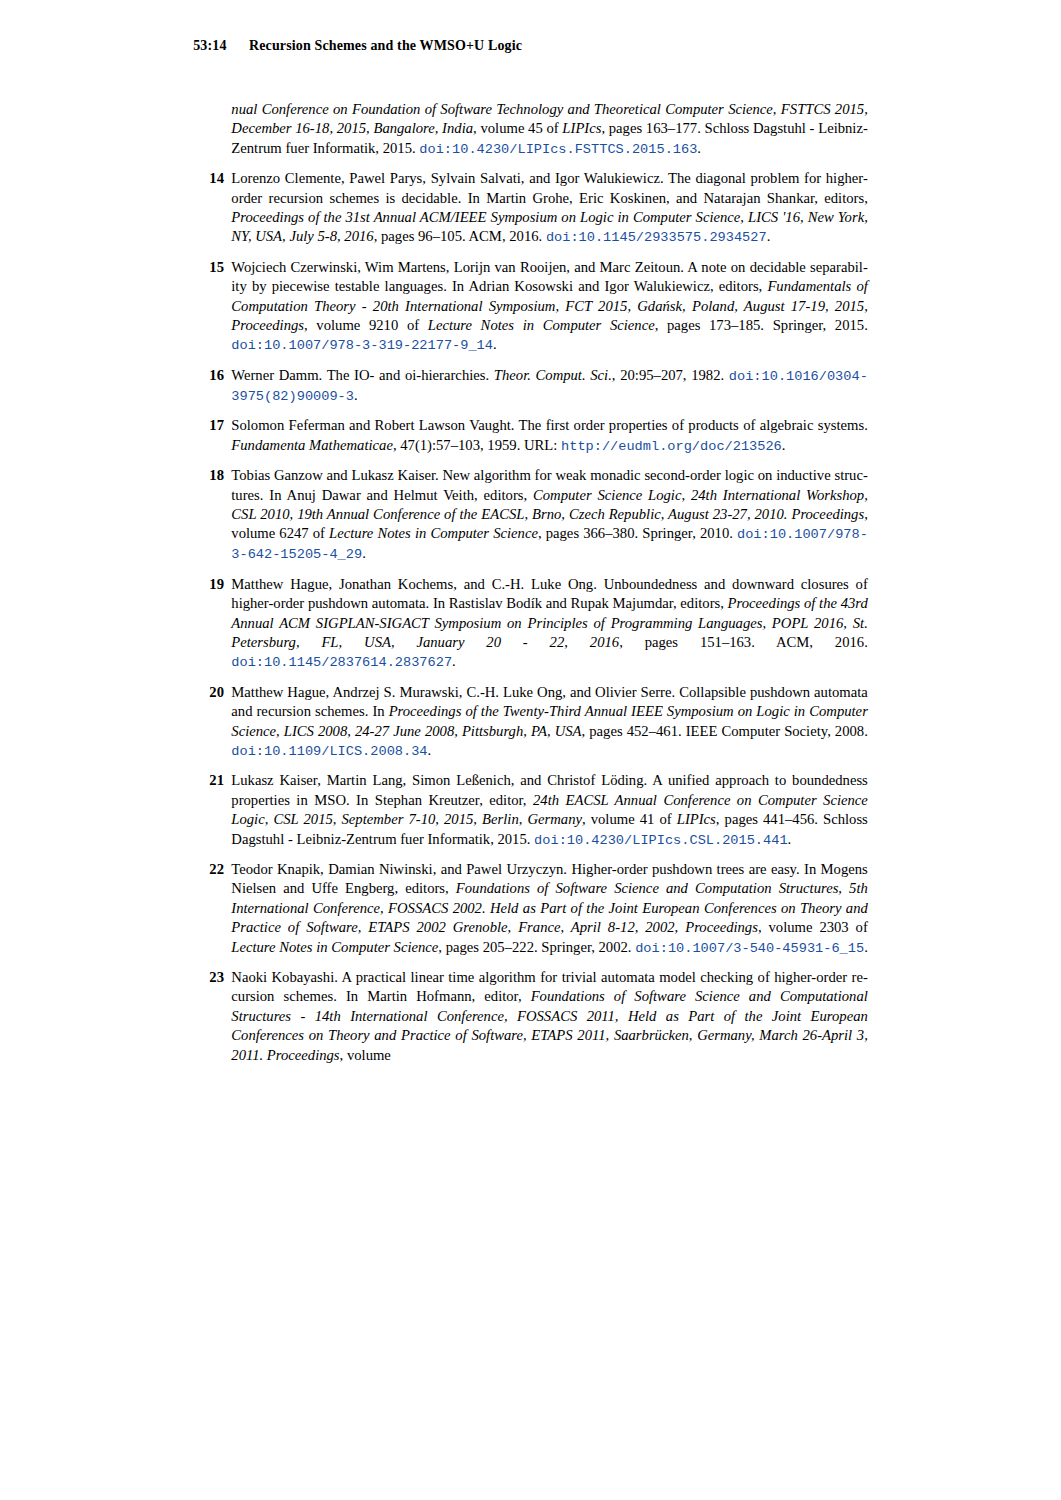53:14 Recursion Schemes and the WMSO+U Logic
nual Conference on Foundation of Software Technology and Theoretical Computer Science, FSTTCS 2015, December 16-18, 2015, Bangalore, India, volume 45 of LIPIcs, pages 163–177. Schloss Dagstuhl - Leibniz-Zentrum fuer Informatik, 2015. doi:10.4230/LIPIcs.FSTTCS.2015.163.
14 Lorenzo Clemente, Pawel Parys, Sylvain Salvati, and Igor Walukiewicz. The diagonal problem for higher-order recursion schemes is decidable. In Martin Grohe, Eric Koskinen, and Natarajan Shankar, editors, Proceedings of the 31st Annual ACM/IEEE Symposium on Logic in Computer Science, LICS '16, New York, NY, USA, July 5-8, 2016, pages 96–105. ACM, 2016. doi:10.1145/2933575.2934527.
15 Wojciech Czerwinski, Wim Martens, Lorijn van Rooijen, and Marc Zeitoun. A note on decidable separability by piecewise testable languages. In Adrian Kosowski and Igor Walukiewicz, editors, Fundamentals of Computation Theory - 20th International Symposium, FCT 2015, Gdańsk, Poland, August 17-19, 2015, Proceedings, volume 9210 of Lecture Notes in Computer Science, pages 173–185. Springer, 2015. doi:10.1007/978-3-319-22177-9_14.
16 Werner Damm. The IO- and oi-hierarchies. Theor. Comput. Sci., 20:95–207, 1982. doi:10.1016/0304-3975(82)90009-3.
17 Solomon Feferman and Robert Lawson Vaught. The first order properties of products of algebraic systems. Fundamenta Mathematicae, 47(1):57–103, 1959. URL: http://eudml.org/doc/213526.
18 Tobias Ganzow and Lukasz Kaiser. New algorithm for weak monadic second-order logic on inductive structures. In Anuj Dawar and Helmut Veith, editors, Computer Science Logic, 24th International Workshop, CSL 2010, 19th Annual Conference of the EACSL, Brno, Czech Republic, August 23-27, 2010. Proceedings, volume 6247 of Lecture Notes in Computer Science, pages 366–380. Springer, 2010. doi:10.1007/978-3-642-15205-4_29.
19 Matthew Hague, Jonathan Kochems, and C.-H. Luke Ong. Unboundedness and downward closures of higher-order pushdown automata. In Rastislav Bodík and Rupak Majumdar, editors, Proceedings of the 43rd Annual ACM SIGPLAN-SIGACT Symposium on Principles of Programming Languages, POPL 2016, St. Petersburg, FL, USA, January 20 - 22, 2016, pages 151–163. ACM, 2016. doi:10.1145/2837614.2837627.
20 Matthew Hague, Andrzej S. Murawski, C.-H. Luke Ong, and Olivier Serre. Collapsible pushdown automata and recursion schemes. In Proceedings of the Twenty-Third Annual IEEE Symposium on Logic in Computer Science, LICS 2008, 24-27 June 2008, Pittsburgh, PA, USA, pages 452–461. IEEE Computer Society, 2008. doi:10.1109/LICS.2008.34.
21 Lukasz Kaiser, Martin Lang, Simon Leßenich, and Christof Löding. A unified approach to boundedness properties in MSO. In Stephan Kreutzer, editor, 24th EACSL Annual Conference on Computer Science Logic, CSL 2015, September 7-10, 2015, Berlin, Germany, volume 41 of LIPIcs, pages 441–456. Schloss Dagstuhl - Leibniz-Zentrum fuer Informatik, 2015. doi:10.4230/LIPIcs.CSL.2015.441.
22 Teodor Knapik, Damian Niwinski, and Pawel Urzyczyn. Higher-order pushdown trees are easy. In Mogens Nielsen and Uffe Engberg, editors, Foundations of Software Science and Computation Structures, 5th International Conference, FOSSACS 2002. Held as Part of the Joint European Conferences on Theory and Practice of Software, ETAPS 2002 Grenoble, France, April 8-12, 2002, Proceedings, volume 2303 of Lecture Notes in Computer Science, pages 205–222. Springer, 2002. doi:10.1007/3-540-45931-6_15.
23 Naoki Kobayashi. A practical linear time algorithm for trivial automata model checking of higher-order recursion schemes. In Martin Hofmann, editor, Foundations of Software Science and Computational Structures - 14th International Conference, FOSSACS 2011, Held as Part of the Joint European Conferences on Theory and Practice of Software, ETAPS 2011, Saarbrücken, Germany, March 26-April 3, 2011. Proceedings, volume